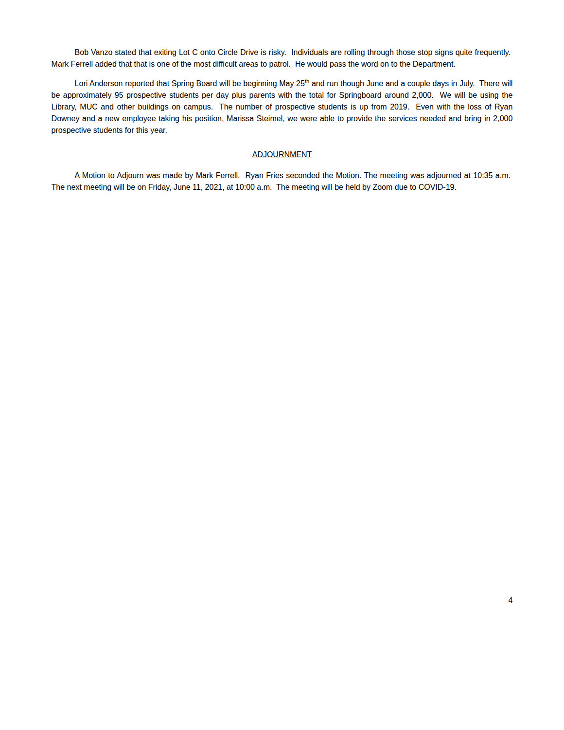Bob Vanzo stated that exiting Lot C onto Circle Drive is risky. Individuals are rolling through those stop signs quite frequently. Mark Ferrell added that that is one of the most difficult areas to patrol. He would pass the word on to the Department.
Lori Anderson reported that Spring Board will be beginning May 25th and run though June and a couple days in July. There will be approximately 95 prospective students per day plus parents with the total for Springboard around 2,000. We will be using the Library, MUC and other buildings on campus. The number of prospective students is up from 2019. Even with the loss of Ryan Downey and a new employee taking his position, Marissa Steimel, we were able to provide the services needed and bring in 2,000 prospective students for this year.
ADJOURNMENT
A Motion to Adjourn was made by Mark Ferrell. Ryan Fries seconded the Motion. The meeting was adjourned at 10:35 a.m. The next meeting will be on Friday, June 11, 2021, at 10:00 a.m. The meeting will be held by Zoom due to COVID-19.
4